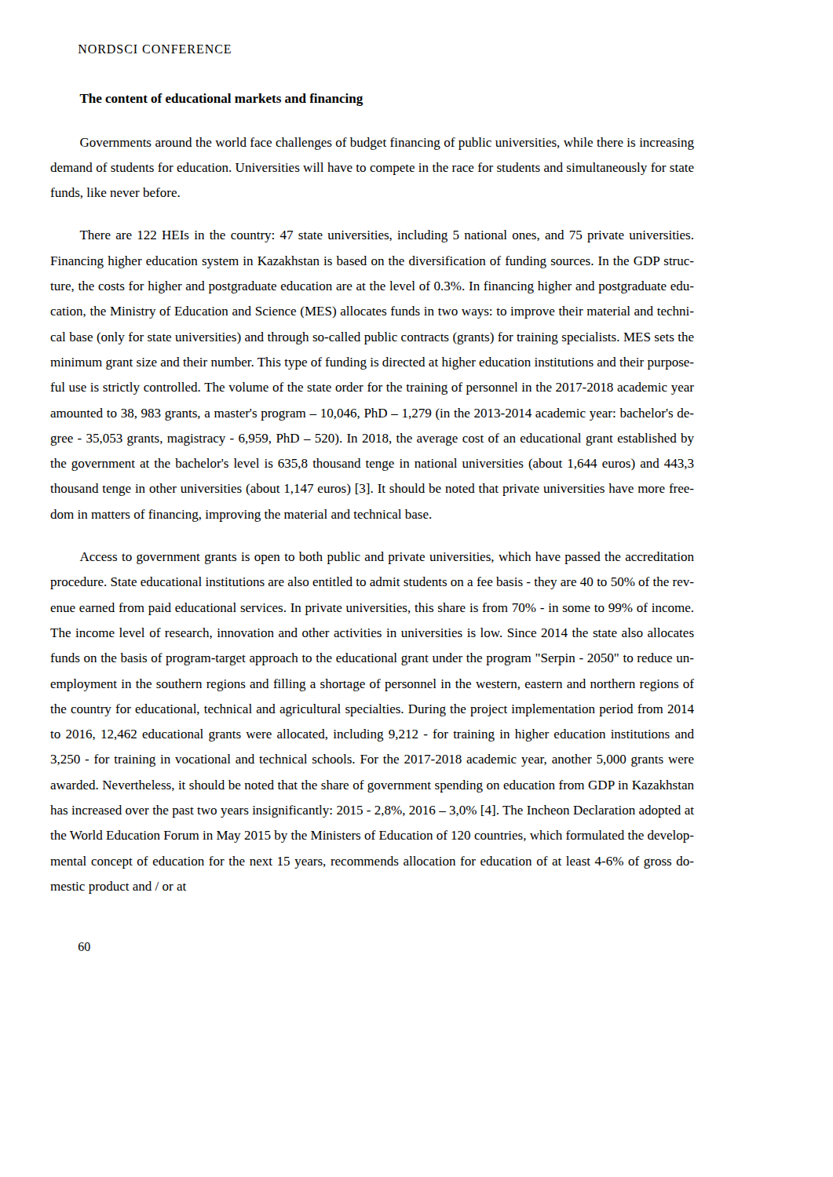NORDSCI CONFERENCE
The content of educational markets and financing
Governments around the world face challenges of budget financing of public universities, while there is increasing demand of students for education. Universities will have to compete in the race for students and simultaneously for state funds, like never before.
There are 122 HEIs in the country: 47 state universities, including 5 national ones, and 75 private universities. Financing higher education system in Kazakhstan is based on the diversification of funding sources. In the GDP structure, the costs for higher and postgraduate education are at the level of 0.3%. In financing higher and postgraduate education, the Ministry of Education and Science (MES) allocates funds in two ways: to improve their material and technical base (only for state universities) and through so-called public contracts (grants) for training specialists. MES sets the minimum grant size and their number. This type of funding is directed at higher education institutions and their purposeful use is strictly controlled. The volume of the state order for the training of personnel in the 2017-2018 academic year amounted to 38, 983 grants, a master's program – 10,046, PhD – 1,279 (in the 2013-2014 academic year: bachelor's degree - 35,053 grants, magistracy - 6,959, PhD – 520). In 2018, the average cost of an educational grant established by the government at the bachelor's level is 635,8 thousand tenge in national universities (about 1,644 euros) and 443,3 thousand tenge in other universities (about 1,147 euros) [3]. It should be noted that private universities have more freedom in matters of financing, improving the material and technical base.
Access to government grants is open to both public and private universities, which have passed the accreditation procedure. State educational institutions are also entitled to admit students on a fee basis - they are 40 to 50% of the revenue earned from paid educational services. In private universities, this share is from 70% - in some to 99% of income. The income level of research, innovation and other activities in universities is low. Since 2014 the state also allocates funds on the basis of program-target approach to the educational grant under the program "Serpin - 2050" to reduce unemployment in the southern regions and filling a shortage of personnel in the western, eastern and northern regions of the country for educational, technical and agricultural specialties. During the project implementation period from 2014 to 2016, 12,462 educational grants were allocated, including 9,212 - for training in higher education institutions and 3,250 - for training in vocational and technical schools. For the 2017-2018 academic year, another 5,000 grants were awarded. Nevertheless, it should be noted that the share of government spending on education from GDP in Kazakhstan has increased over the past two years insignificantly: 2015 - 2,8%, 2016 – 3,0% [4]. The Incheon Declaration adopted at the World Education Forum in May 2015 by the Ministers of Education of 120 countries, which formulated the developmental concept of education for the next 15 years, recommends allocation for education of at least 4-6% of gross domestic product and / or at
60